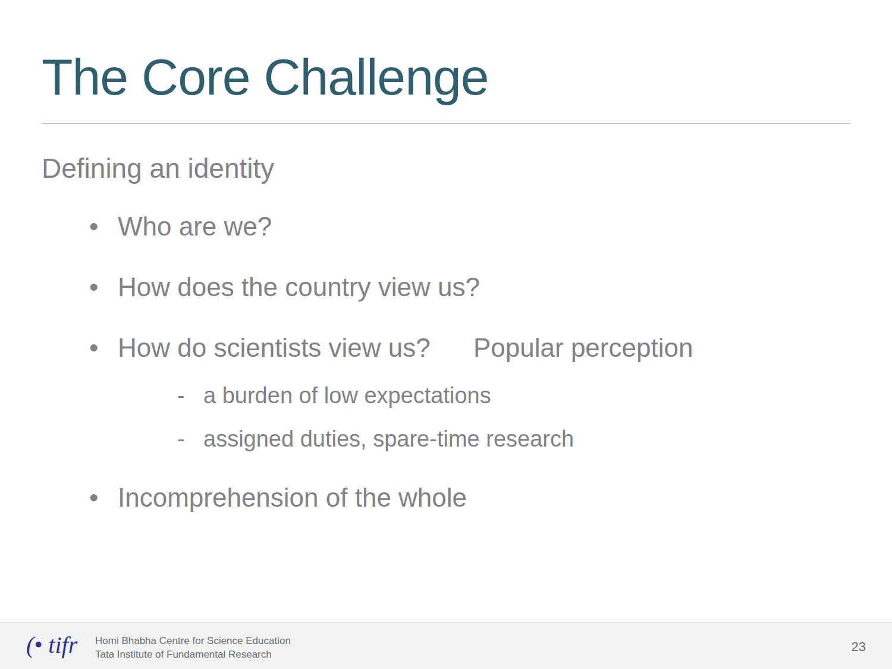The Core Challenge
Defining an identity
Who are we?
How does the country view us?
How do scientists view us? Popular perception
a burden of low expectations
assigned duties, spare-time research
Incomprehension of the whole
(• tifr
Homi Bhabha Centre for Science Education
Tata Institute of Fundamental Research
23